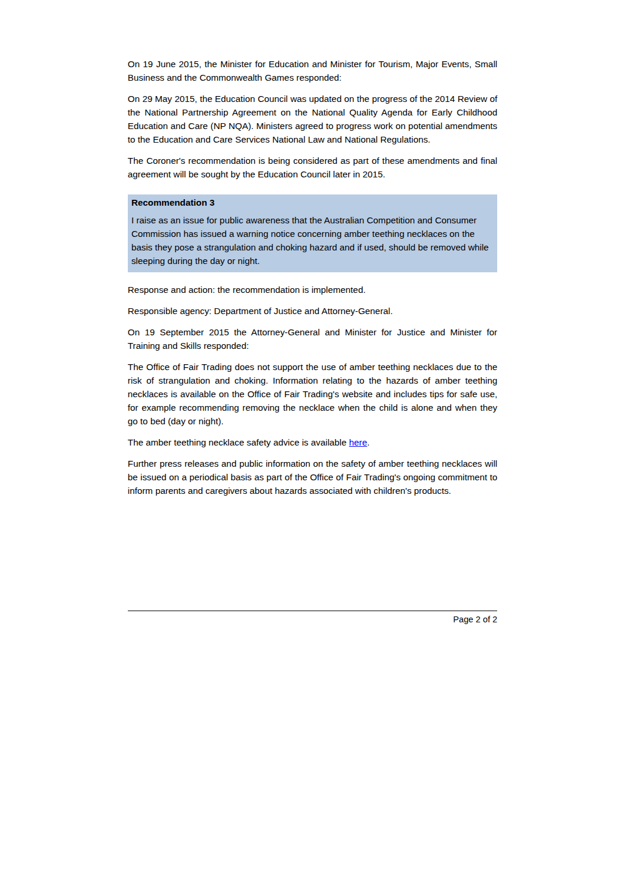On 19 June 2015, the Minister for Education and Minister for Tourism, Major Events, Small Business and the Commonwealth Games responded:
On 29 May 2015, the Education Council was updated on the progress of the 2014 Review of the National Partnership Agreement on the National Quality Agenda for Early Childhood Education and Care (NP NQA). Ministers agreed to progress work on potential amendments to the Education and Care Services National Law and National Regulations.
The Coroner's recommendation is being considered as part of these amendments and final agreement will be sought by the Education Council later in 2015.
Recommendation 3
I raise as an issue for public awareness that the Australian Competition and Consumer Commission has issued a warning notice concerning amber teething necklaces on the basis they pose a strangulation and choking hazard and if used, should be removed while sleeping during the day or night.
Response and action: the recommendation is implemented.
Responsible agency: Department of Justice and Attorney-General.
On 19 September 2015 the Attorney-General and Minister for Justice and Minister for Training and Skills responded:
The Office of Fair Trading does not support the use of amber teething necklaces due to the risk of strangulation and choking. Information relating to the hazards of amber teething necklaces is available on the Office of Fair Trading's website and includes tips for safe use, for example recommending removing the necklace when the child is alone and when they go to bed (day or night).
The amber teething necklace safety advice is available here.
Further press releases and public information on the safety of amber teething necklaces will be issued on a periodical basis as part of the Office of Fair Trading's ongoing commitment to inform parents and caregivers about hazards associated with children's products.
Page 2 of 2